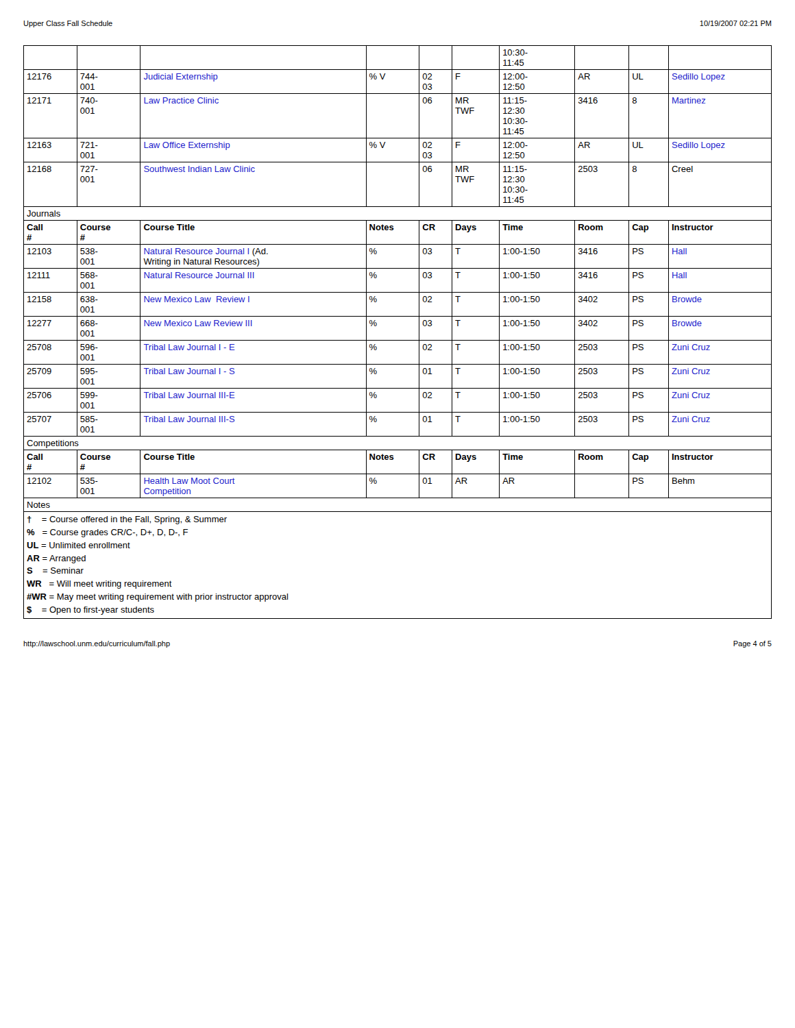Upper Class Fall Schedule
10/19/2007 02:21 PM
| | | | | | | 10:30- 11:45 | | | |
| 12176 | 744- 001 | Judicial Externship | % V | 02 03 | F | 12:00- 12:50 | AR | UL | Sedillo Lopez |
| 12171 | 740- 001 | Law Practice Clinic | | 06 | MR TWF | 11:15- 12:30 10:30- 11:45 | 3416 | 8 | Martinez |
| 12163 | 721- 001 | Law Office Externship | % V | 02 03 | F | 12:00- 12:50 | AR | UL | Sedillo Lopez |
| 12168 | 727- 001 | Southwest Indian Law Clinic | | 06 | MR TWF | 11:15- 12:30 10:30- 11:45 | 2503 | 8 | Creel |
| Journals |
| Call # | Course # | Course Title | Notes | CR | Days | Time | Room | Cap | Instructor |
| 12103 | 538- 001 | Natural Resource Journal I (Ad. Writing in Natural Resources) | % | 03 | T | 1:00-1:50 | 3416 | PS | Hall |
| 12111 | 568- 001 | Natural Resource Journal III | % | 03 | T | 1:00-1:50 | 3416 | PS | Hall |
| 12158 | 638- 001 | New Mexico Law Review I | % | 02 | T | 1:00-1:50 | 3402 | PS | Browde |
| 12277 | 668- 001 | New Mexico Law Review III | % | 03 | T | 1:00-1:50 | 3402 | PS | Browde |
| 25708 | 596- 001 | Tribal Law Journal I - E | % | 02 | T | 1:00-1:50 | 2503 | PS | Zuni Cruz |
| 25709 | 595- 001 | Tribal Law Journal I - S | % | 01 | T | 1:00-1:50 | 2503 | PS | Zuni Cruz |
| 25706 | 599- 001 | Tribal Law Journal III-E | % | 02 | T | 1:00-1:50 | 2503 | PS | Zuni Cruz |
| 25707 | 585- 001 | Tribal Law Journal III-S | % | 01 | T | 1:00-1:50 | 2503 | PS | Zuni Cruz |
| Competitions |
| Call # | Course # | Course Title | Notes | CR | Days | Time | Room | Cap | Instructor |
| 12102 | 535- 001 | Health Law Moot Court Competition | % | 01 | AR | AR | | PS | Behm |
| Notes |
| † = Course offered in the Fall, Spring, & Summer % = Course grades CR/C-, D+, D, D-, F UL = Unlimited enrollment AR = Arranged S = Seminar WR = Will meet writing requirement #WR = May meet writing requirement with prior instructor approval $ = Open to first-year students |
http://lawschool.unm.edu/curriculum/fall.php
Page 4 of 5